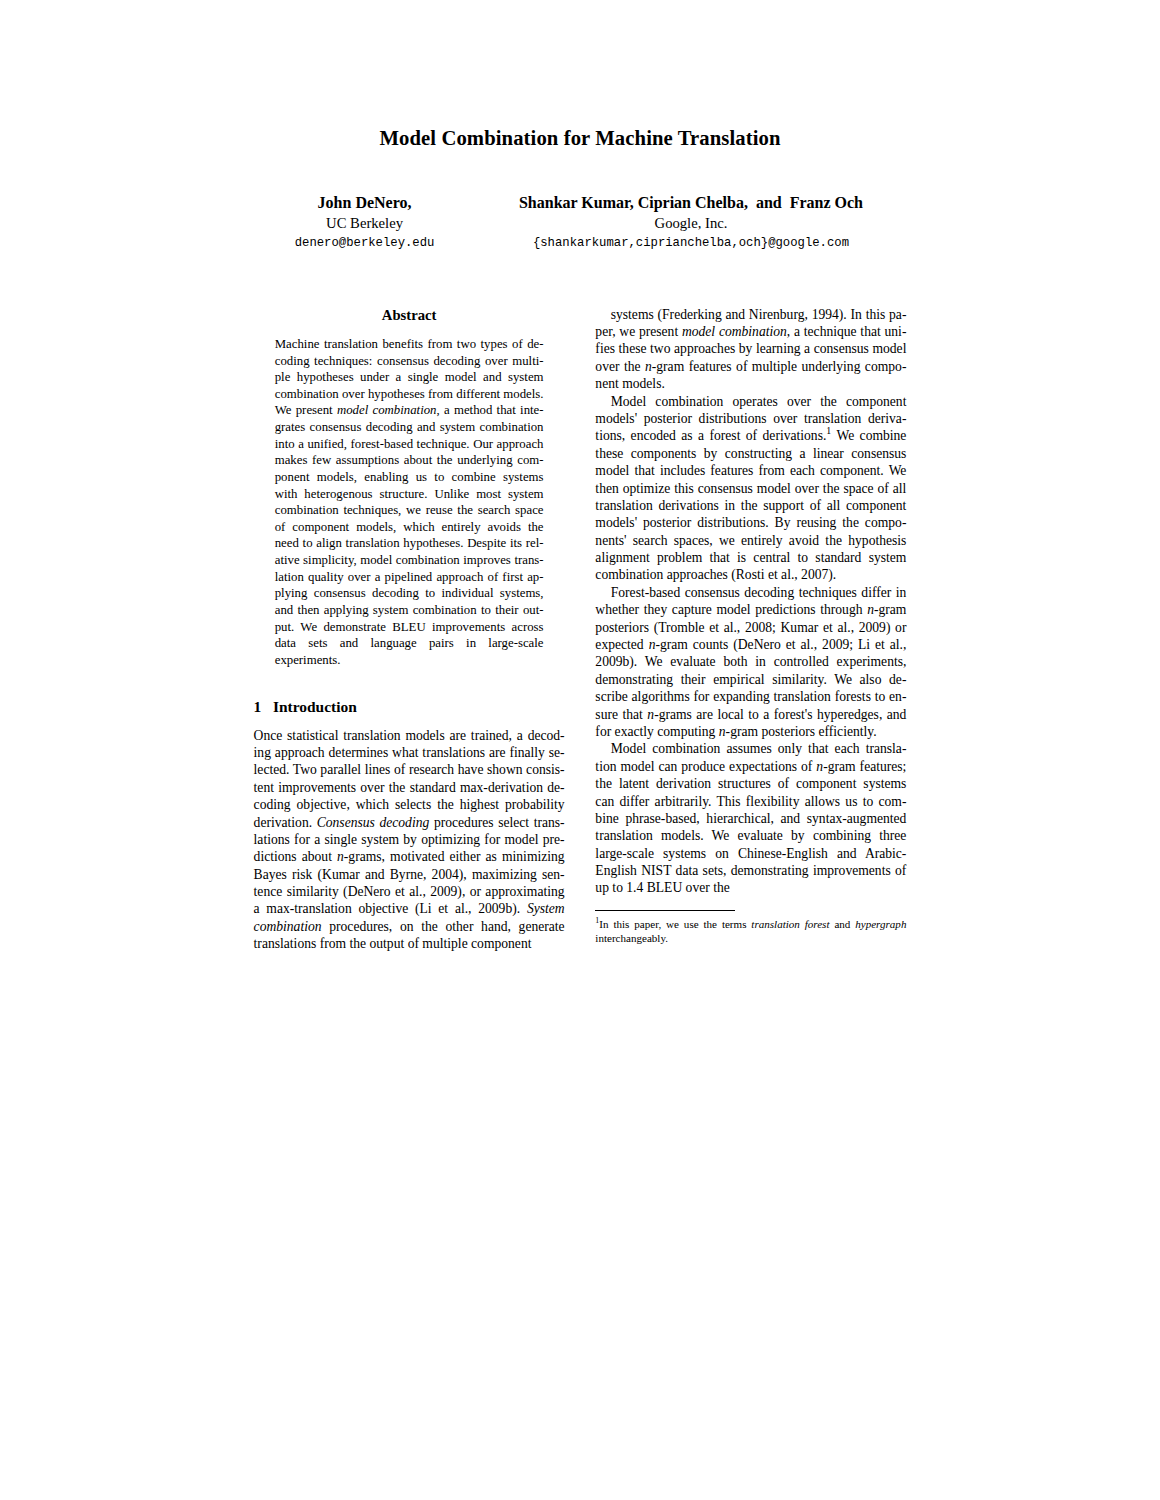Model Combination for Machine Translation
| John DeNero, UC Berkeley denero@berkeley.edu | Shankar Kumar, Ciprian Chelba, and Franz Och Google, Inc. {shankarkumar,ciprianchelba,och}@google.com |
Abstract
Machine translation benefits from two types of decoding techniques: consensus decoding over multiple hypotheses under a single model and system combination over hypotheses from different models. We present model combination, a method that integrates consensus decoding and system combination into a unified, forest-based technique. Our approach makes few assumptions about the underlying component models, enabling us to combine systems with heterogenous structure. Unlike most system combination techniques, we reuse the search space of component models, which entirely avoids the need to align translation hypotheses. Despite its relative simplicity, model combination improves translation quality over a pipelined approach of first applying consensus decoding to individual systems, and then applying system combination to their output. We demonstrate BLEU improvements across data sets and language pairs in large-scale experiments.
1 Introduction
Once statistical translation models are trained, a decoding approach determines what translations are finally selected. Two parallel lines of research have shown consistent improvements over the standard max-derivation decoding objective, which selects the highest probability derivation. Consensus decoding procedures select translations for a single system by optimizing for model predictions about n-grams, motivated either as minimizing Bayes risk (Kumar and Byrne, 2004), maximizing sentence similarity (DeNero et al., 2009), or approximating a max-translation objective (Li et al., 2009b). System combination procedures, on the other hand, generate translations from the output of multiple component
systems (Frederking and Nirenburg, 1994). In this paper, we present model combination, a technique that unifies these two approaches by learning a consensus model over the n-gram features of multiple underlying component models.
Model combination operates over the component models' posterior distributions over translation derivations, encoded as a forest of derivations.1 We combine these components by constructing a linear consensus model that includes features from each component. We then optimize this consensus model over the space of all translation derivations in the support of all component models' posterior distributions. By reusing the components' search spaces, we entirely avoid the hypothesis alignment problem that is central to standard system combination approaches (Rosti et al., 2007).
Forest-based consensus decoding techniques differ in whether they capture model predictions through n-gram posteriors (Tromble et al., 2008; Kumar et al., 2009) or expected n-gram counts (DeNero et al., 2009; Li et al., 2009b). We evaluate both in controlled experiments, demonstrating their empirical similarity. We also describe algorithms for expanding translation forests to ensure that n-grams are local to a forest's hyperedges, and for exactly computing n-gram posteriors efficiently.
Model combination assumes only that each translation model can produce expectations of n-gram features; the latent derivation structures of component systems can differ arbitrarily. This flexibility allows us to combine phrase-based, hierarchical, and syntax-augmented translation models. We evaluate by combining three large-scale systems on Chinese-English and Arabic-English NIST data sets, demonstrating improvements of up to 1.4 BLEU over the
1In this paper, we use the terms translation forest and hypergraph interchangeably.